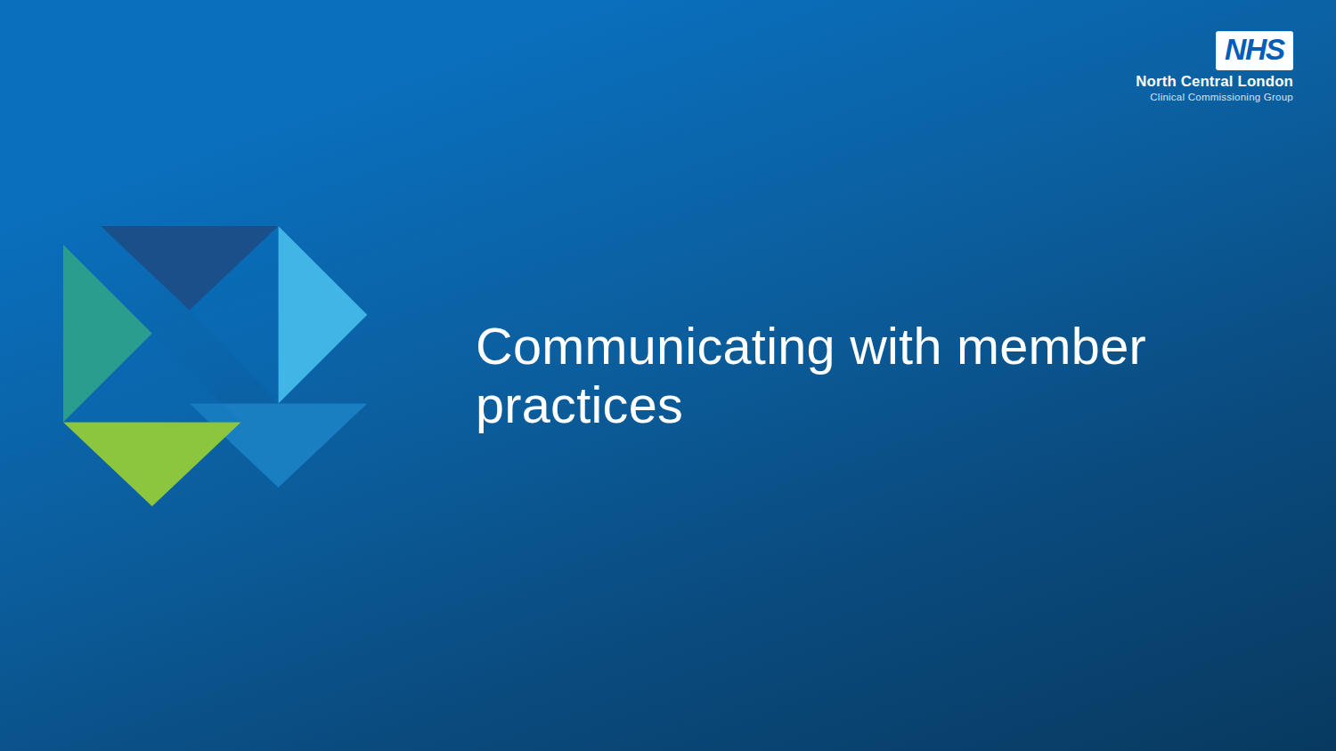NHS North Central London Clinical Commissioning Group
Communicating with member practices